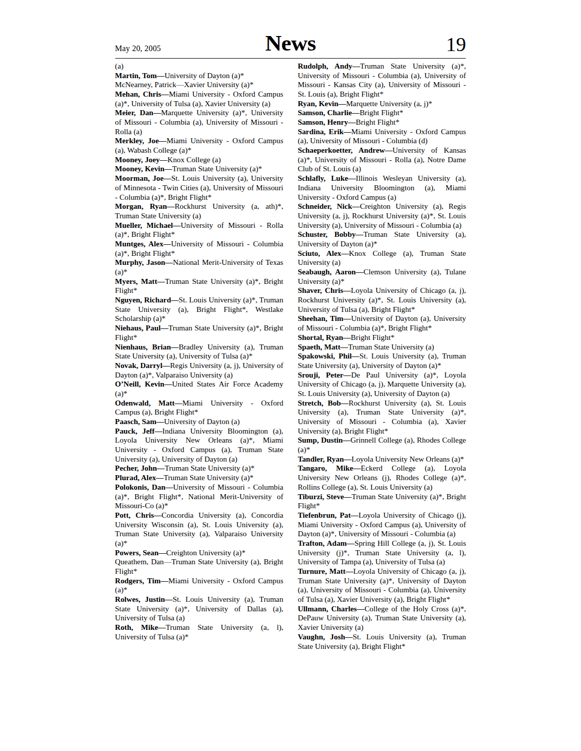May 20, 2005
News
19
(a)
Martin, Tom—University of Dayton (a)*
McNearney, Patrick—Xavier University (a)*
Mehan, Chris—Miami University - Oxford Campus (a)*, University of Tulsa (a), Xavier University (a)
Meier, Dan—Marquette University (a)*, University of Missouri - Columbia (a), University of Missouri - Rolla (a)
Merkley, Joe—Miami University - Oxford Campus (a), Wabash College (a)*
Mooney, Joey—Knox College (a)
Mooney, Kevin—Truman State University (a)*
Moorman, Joe—St. Louis University (a), University of Minnesota - Twin Cities (a), University of Missouri - Columbia (a)*, Bright Flight*
Morgan, Ryan—Rockhurst University (a, ath)*, Truman State University (a)
Mueller, Michael—University of Missouri - Rolla (a)*, Bright Flight*
Muntges, Alex—University of Missouri - Columbia (a)*, Bright Flight*
Murphy, Jason—National Merit-University of Texas (a)*
Myers, Matt—Truman State University (a)*, Bright Flight*
Nguyen, Richard—St. Louis University (a)*, Truman State University (a), Bright Flight*, Westlake Scholarship (a)*
Niehaus, Paul—Truman State University (a)*, Bright Flight*
Nienhaus, Brian—Bradley University (a), Truman State University (a), University of Tulsa (a)*
Novak, Darryl—Regis University (a, j), University of Dayton (a)*, Valparaiso University (a)
O’Neill, Kevin—United States Air Force Academy (a)*
Odenwald, Matt—Miami University - Oxford Campus (a), Bright Flight*
Paasch, Sam—University of Dayton (a)
Pauck, Jeff—Indiana University Bloomington (a), Loyola University New Orleans (a)*, Miami University - Oxford Campus (a), Truman State University (a), University of Dayton (a)
Pecher, John—Truman State University (a)*
Plurad, Alex—Truman State University (a)*
Polokonis, Dan—University of Missouri - Columbia (a)*, Bright Flight*, National Merit-University of Missouri-Co (a)*
Pott, Chris—Concordia University (a), Concordia University Wisconsin (a), St. Louis University (a), Truman State University (a), Valparaiso University (a)*
Powers, Sean—Creighton University (a)*
Queathem, Dan—Truman State University (a), Bright Flight*
Rodgers, Tim—Miami University - Oxford Campus (a)*
Rolwes, Justin—St. Louis University (a), Truman State University (a)*, University of Dallas (a), University of Tulsa (a)
Roth, Mike—Truman State University (a, l), University of Tulsa (a)*
Rudolph, Andy—Truman State University (a)*, University of Missouri - Columbia (a), University of Missouri - Kansas City (a), University of Missouri - St. Louis (a), Bright Flight*
Ryan, Kevin—Marquette University (a, j)*
Samson, Charlie—Bright Flight*
Samson, Henry—Bright Flight*
Sardina, Erik—Miami University - Oxford Campus (a), University of Missouri - Columbia (d)
Schaeperkoetter, Andrew—University of Kansas (a)*, University of Missouri - Rolla (a), Notre Dame Club of St. Louis (a)
Schlafly, Luke—Illinois Wesleyan University (a), Indiana University Bloomington (a), Miami University - Oxford Campus (a)
Schneider, Nick—Creighton University (a), Regis University (a, j), Rockhurst University (a)*, St. Louis University (a), University of Missouri - Columbia (a)
Schuster, Bobby—Truman State University (a), University of Dayton (a)*
Sciuto, Alex—Knox College (a), Truman State University (a)
Seabaugh, Aaron—Clemson University (a), Tulane University (a)*
Shaver, Chris—Loyola University of Chicago (a, j), Rockhurst University (a)*, St. Louis University (a), University of Tulsa (a), Bright Flight*
Sheehan, Tim—University of Dayton (a), University of Missouri - Columbia (a)*, Bright Flight*
Shortal, Ryan—Bright Flight*
Spaeth, Matt—Truman State University (a)
Spakowski, Phil—St. Louis University (a), Truman State University (a), University of Dayton (a)*
Srouji, Peter—De Paul University (a)*, Loyola University of Chicago (a, j), Marquette University (a), St. Louis University (a), University of Dayton (a)
Stretch, Bob—Rockhurst University (a), St. Louis University (a), Truman State University (a)*, University of Missouri - Columbia (a), Xavier University (a), Bright Flight*
Sump, Dustin—Grinnell College (a), Rhodes College (a)*
Tandler, Ryan—Loyola University New Orleans (a)*
Tangaro, Mike—Eckerd College (a), Loyola University New Orleans (j), Rhodes College (a)*, Rollins College (a), St. Louis University (a)
Tiburzi, Steve—Truman State University (a)*, Bright Flight*
Tiefenbrun, Pat—Loyola University of Chicago (j), Miami University - Oxford Campus (a), University of Dayton (a)*, University of Missouri - Columbia (a)
Trafton, Adam—Spring Hill College (a, j), St. Louis University (j)*, Truman State University (a, l), University of Tampa (a), University of Tulsa (a)
Turnure, Matt—Loyola University of Chicago (a, j), Truman State University (a)*, University of Dayton (a), University of Missouri - Columbia (a), University of Tulsa (a), Xavier University (a), Bright Flight*
Ullmann, Charles—College of the Holy Cross (a)*, DePauw University (a), Truman State University (a), Xavier University (a)
Vaughn, Josh—St. Louis University (a), Truman State University (a), Bright Flight*